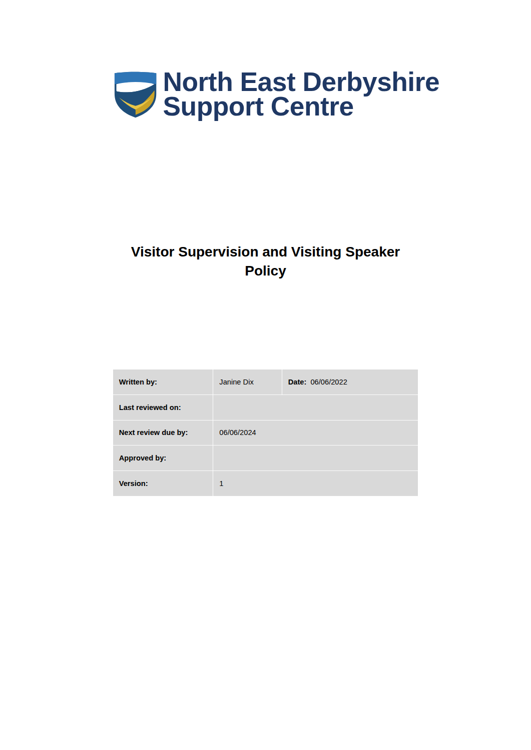North East DerbyshireSupport Centre
Visitor Supervision and Visiting Speaker Policy
| Written by: | Janine Dix | Date: 06/06/2022 |
| Last reviewed on: | |
| Next review due by: | 06/06/2024 |
| Approved by: | |
| Version: | 1 |